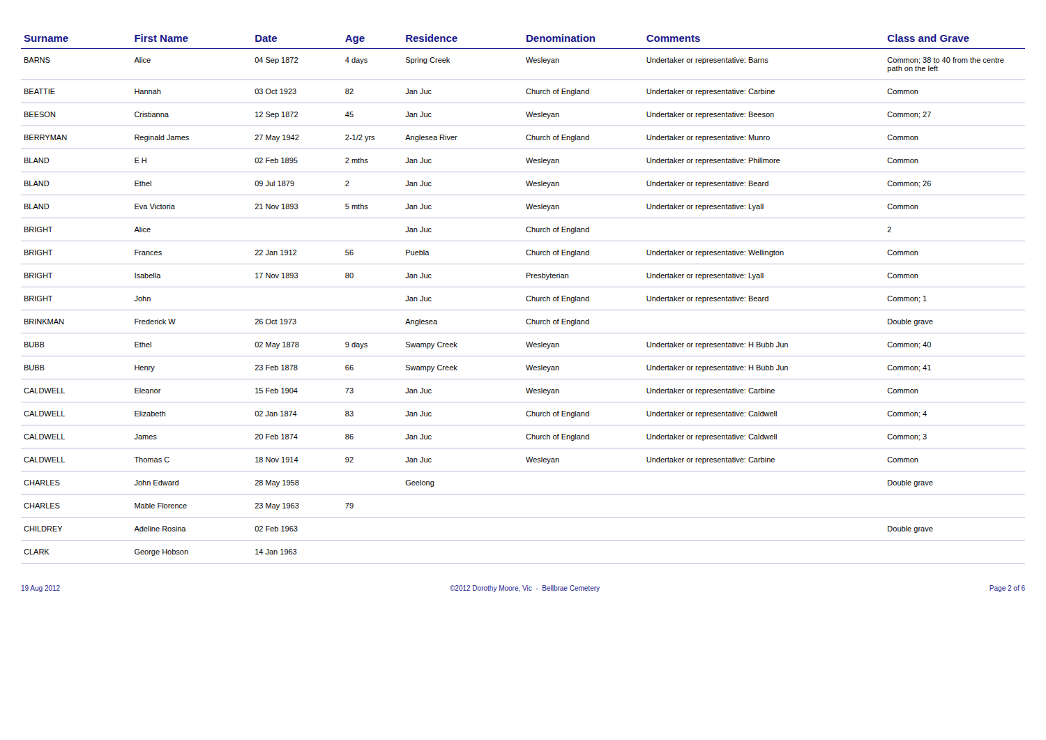| Surname | First Name | Date | Age | Residence | Denomination | Comments | Class and Grave |
| --- | --- | --- | --- | --- | --- | --- | --- |
| BARNS | Alice | 04 Sep 1872 | 4 days | Spring Creek | Wesleyan | Undertaker or representative: Barns | Common; 38 to 40 from the centre path on the left |
| BEATTIE | Hannah | 03 Oct 1923 | 82 | Jan Juc | Church of England | Undertaker or representative: Carbine | Common |
| BEESON | Cristianna | 12 Sep 1872 | 45 | Jan Juc | Wesleyan | Undertaker or representative: Beeson | Common; 27 |
| BERRYMAN | Reginald James | 27 May 1942 | 2-1/2 yrs | Anglesea River | Church of England | Undertaker or representative: Munro | Common |
| BLAND | E H | 02 Feb 1895 | 2 mths | Jan Juc | Wesleyan | Undertaker or representative: Phillmore | Common |
| BLAND | Ethel | 09 Jul 1879 | 2 | Jan Juc | Wesleyan | Undertaker or representative: Beard | Common; 26 |
| BLAND | Eva Victoria | 21 Nov 1893 | 5 mths | Jan Juc | Wesleyan | Undertaker or representative: Lyall | Common |
| BRIGHT | Alice | | | Jan Juc | Church of England | | 2 |
| BRIGHT | Frances | 22 Jan 1912 | 56 | Puebla | Church of England | Undertaker or representative: Wellington | Common |
| BRIGHT | Isabella | 17 Nov 1893 | 80 | Jan Juc | Presbyterian | Undertaker or representative: Lyall | Common |
| BRIGHT | John | | | Jan Juc | Church of England | Undertaker or representative: Beard | Common; 1 |
| BRINKMAN | Frederick W | 26 Oct 1973 | | Anglesea | Church of England | | Double grave |
| BUBB | Ethel | 02 May 1878 | 9 days | Swampy Creek | Wesleyan | Undertaker or representative: H Bubb Jun | Common; 40 |
| BUBB | Henry | 23 Feb 1878 | 66 | Swampy Creek | Wesleyan | Undertaker or representative: H Bubb Jun | Common; 41 |
| CALDWELL | Eleanor | 15 Feb 1904 | 73 | Jan Juc | Wesleyan | Undertaker or representative: Carbine | Common |
| CALDWELL | Elizabeth | 02 Jan 1874 | 83 | Jan Juc | Church of England | Undertaker or representative: Caldwell | Common; 4 |
| CALDWELL | James | 20 Feb 1874 | 86 | Jan Juc | Church of England | Undertaker or representative: Caldwell | Common; 3 |
| CALDWELL | Thomas C | 18 Nov 1914 | 92 | Jan Juc | Wesleyan | Undertaker or representative: Carbine | Common |
| CHARLES | John Edward | 28 May 1958 | | Geelong | | | Double grave |
| CHARLES | Mable Florence | 23 May 1963 | 79 | | | | |
| CHILDREY | Adeline Rosina | 02 Feb 1963 | | | | | Double grave |
| CLARK | George Hobson | 14 Jan 1963 | | | | | |
19 Aug 2012
©2012 Dorothy Moore, Vic - Bellbrae Cemetery
Page 2 of 6